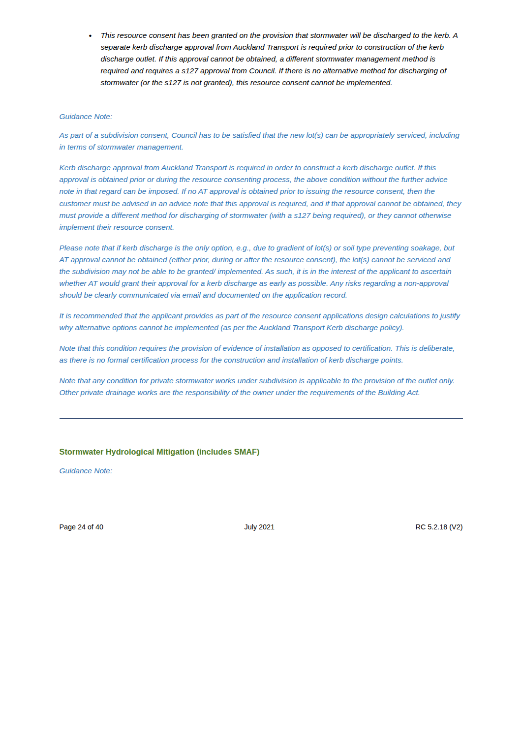•
This resource consent has been granted on the provision that stormwater will be discharged to the kerb. A separate kerb discharge approval from Auckland Transport is required prior to construction of the kerb discharge outlet. If this approval cannot be obtained, a different stormwater management method is required and requires a s127 approval from Council. If there is no alternative method for discharging of stormwater (or the s127 is not granted), this resource consent cannot be implemented.
Guidance Note:
As part of a subdivision consent, Council has to be satisfied that the new lot(s) can be appropriately serviced, including in terms of stormwater management.
Kerb discharge approval from Auckland Transport is required in order to construct a kerb discharge outlet. If this approval is obtained prior or during the resource consenting process, the above condition without the further advice note in that regard can be imposed. If no AT approval is obtained prior to issuing the resource consent, then the customer must be advised in an advice note that this approval is required, and if that approval cannot be obtained, they must provide a different method for discharging of stormwater (with a s127 being required), or they cannot otherwise implement their resource consent.
Please note that if kerb discharge is the only option, e.g., due to gradient of lot(s) or soil type preventing soakage, but AT approval cannot be obtained (either prior, during or after the resource consent), the lot(s) cannot be serviced and the subdivision may not be able to be granted/ implemented. As such, it is in the interest of the applicant to ascertain whether AT would grant their approval for a kerb discharge as early as possible. Any risks regarding a non-approval should be clearly communicated via email and documented on the application record.
It is recommended that the applicant provides as part of the resource consent applications design calculations to justify why alternative options cannot be implemented (as per the Auckland Transport Kerb discharge policy).
Note that this condition requires the provision of evidence of installation as opposed to certification. This is deliberate, as there is no formal certification process for the construction and installation of kerb discharge points.
Note that any condition for private stormwater works under subdivision is applicable to the provision of the outlet only. Other private drainage works are the responsibility of the owner under the requirements of the Building Act.
Stormwater Hydrological Mitigation (includes SMAF)
Guidance Note:
Page 24 of 40 July 2021 RC 5.2.18 (V2)